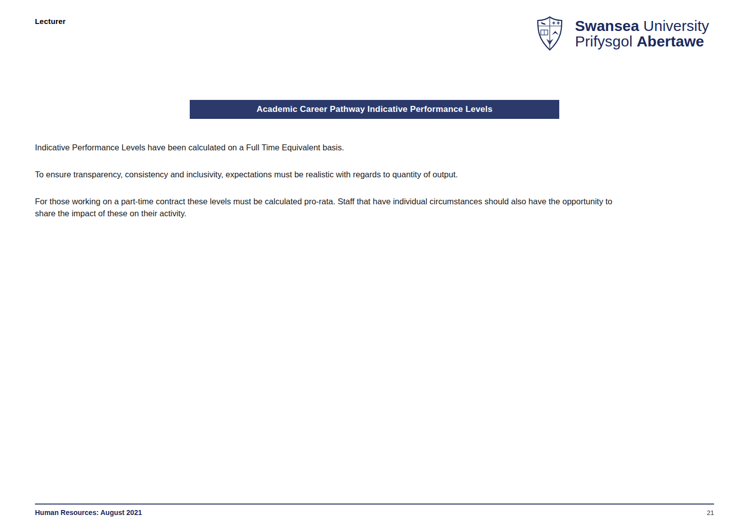Lecturer
Swansea University
Prifysgol Abertawe
Academic Career Pathway Indicative Performance Levels
Indicative Performance Levels have been calculated on a Full Time Equivalent basis.
To ensure transparency, consistency and inclusivity, expectations must be realistic with regards to quantity of output.
For those working on a part-time contract these levels must be calculated pro-rata. Staff that have individual circumstances should also have the opportunity to share the impact of these on their activity.
Human Resources: August 2021
21